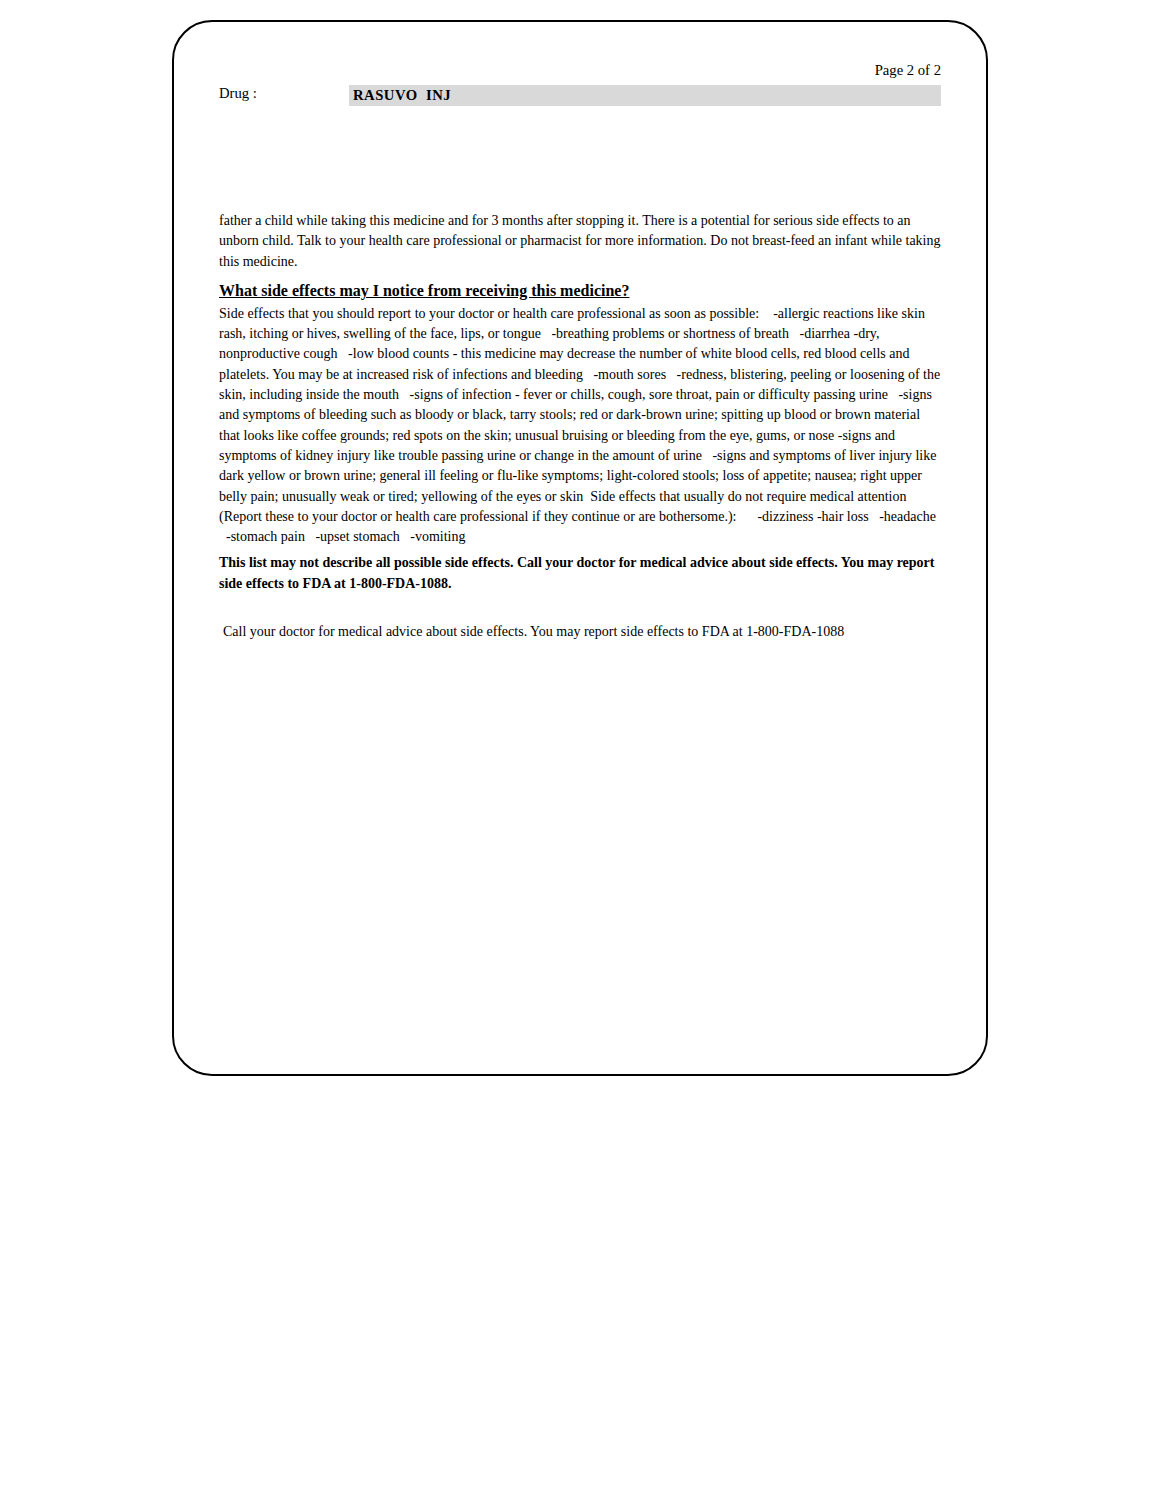Page 2 of 2
Drug :
RASUVO INJ
father a child while taking this medicine and for 3 months after stopping it. There is a potential for serious side effects to an unborn child. Talk to your health care professional or pharmacist for more information. Do not breast-feed an infant while taking this medicine.
What side effects may I notice from receiving this medicine?
Side effects that you should report to your doctor or health care professional as soon as possible: -allergic reactions like skin rash, itching or hives, swelling of the face, lips, or tongue -breathing problems or shortness of breath -diarrhea -dry, nonproductive cough -low blood counts - this medicine may decrease the number of white blood cells, red blood cells and platelets. You may be at increased risk of infections and bleeding -mouth sores -redness, blistering, peeling or loosening of the skin, including inside the mouth -signs of infection - fever or chills, cough, sore throat, pain or difficulty passing urine -signs and symptoms of bleeding such as bloody or black, tarry stools; red or dark-brown urine; spitting up blood or brown material that looks like coffee grounds; red spots on the skin; unusual bruising or bleeding from the eye, gums, or nose -signs and symptoms of kidney injury like trouble passing urine or change in the amount of urine -signs and symptoms of liver injury like dark yellow or brown urine; general ill feeling or flu-like symptoms; light-colored stools; loss of appetite; nausea; right upper belly pain; unusually weak or tired; yellowing of the eyes or skin Side effects that usually do not require medical attention (Report these to your doctor or health care professional if they continue or are bothersome.): -dizziness -hair loss -headache -stomach pain -upset stomach -vomiting
This list may not describe all possible side effects. Call your doctor for medical advice about side effects. You may report side effects to FDA at 1-800-FDA-1088.
Call your doctor for medical advice about side effects. You may report side effects to FDA at 1-800-FDA-1088